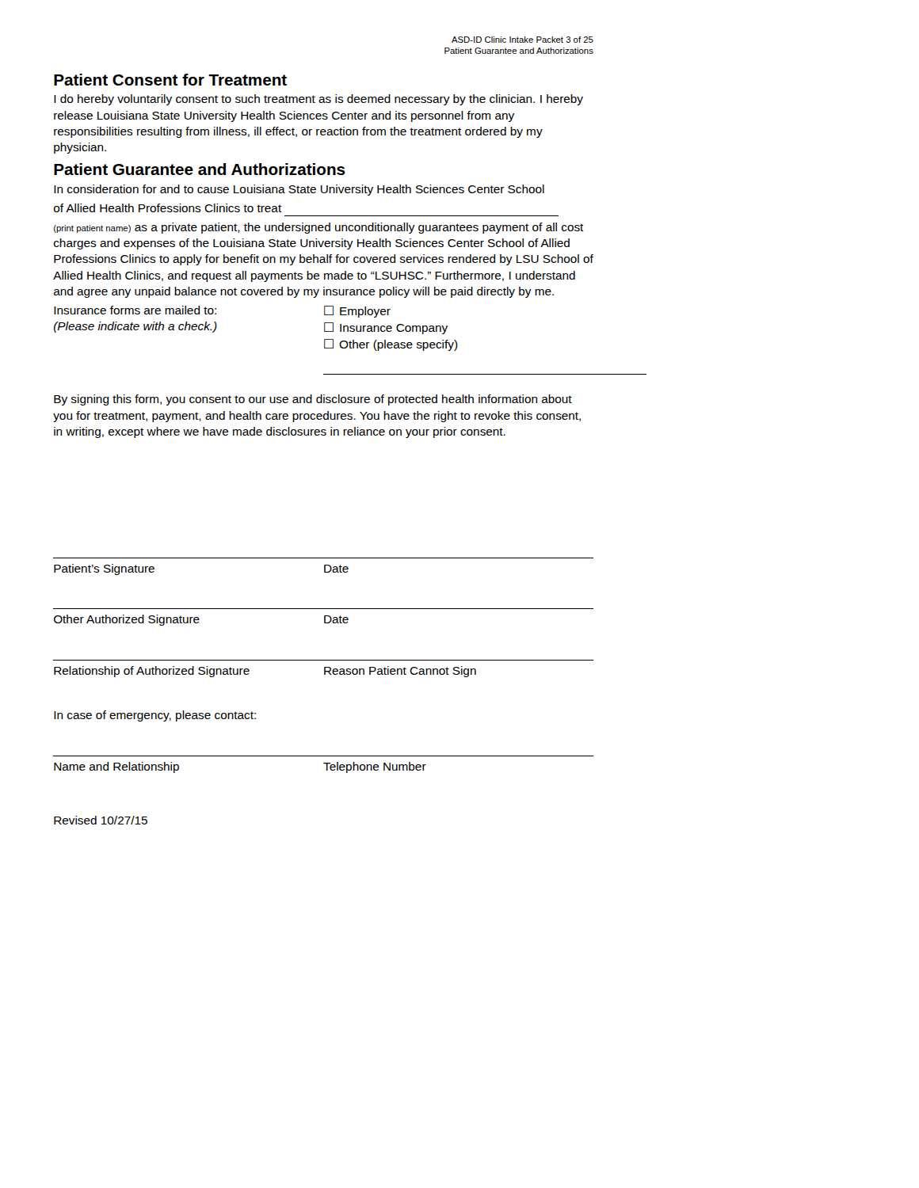ASD-ID Clinic Intake Packet 3 of 25
Patient Guarantee and Authorizations
Patient Consent for Treatment
I do hereby voluntarily consent to such treatment as is deemed necessary by the clinician. I hereby release Louisiana State University Health Sciences Center and its personnel from any responsibilities resulting from illness, ill effect, or reaction from the treatment ordered by my physician.
Patient Guarantee and Authorizations
In consideration for and to cause Louisiana State University Health Sciences Center School
of Allied Health Professions Clinics to treat
(print patient name) as a private patient, the undersigned unconditionally guarantees payment of all cost charges and expenses of the Louisiana State University Health Sciences Center School of Allied Professions Clinics to apply for benefit on my behalf for covered services rendered by LSU School of Allied Health Clinics, and request all payments be made to “LSUHSC.” Furthermore, I understand and agree any unpaid balance not covered by my insurance policy will be paid directly by me.
Insurance forms are mailed to:
(Please indicate with a check.)
☐Employer
☐Insurance Company
☐Other (please specify)
By signing this form, you consent to our use and disclosure of protected health information about you for treatment, payment, and health care procedures. You have the right to revoke this consent, in writing, except where we have made disclosures in reliance on your prior consent.
Patient’s Signature Date
Other Authorized Signature Date
Relationship of Authorized Signature Reason Patient Cannot Sign
In case of emergency, please contact:
Name and Relationship Telephone Number
Revised 10/27/15